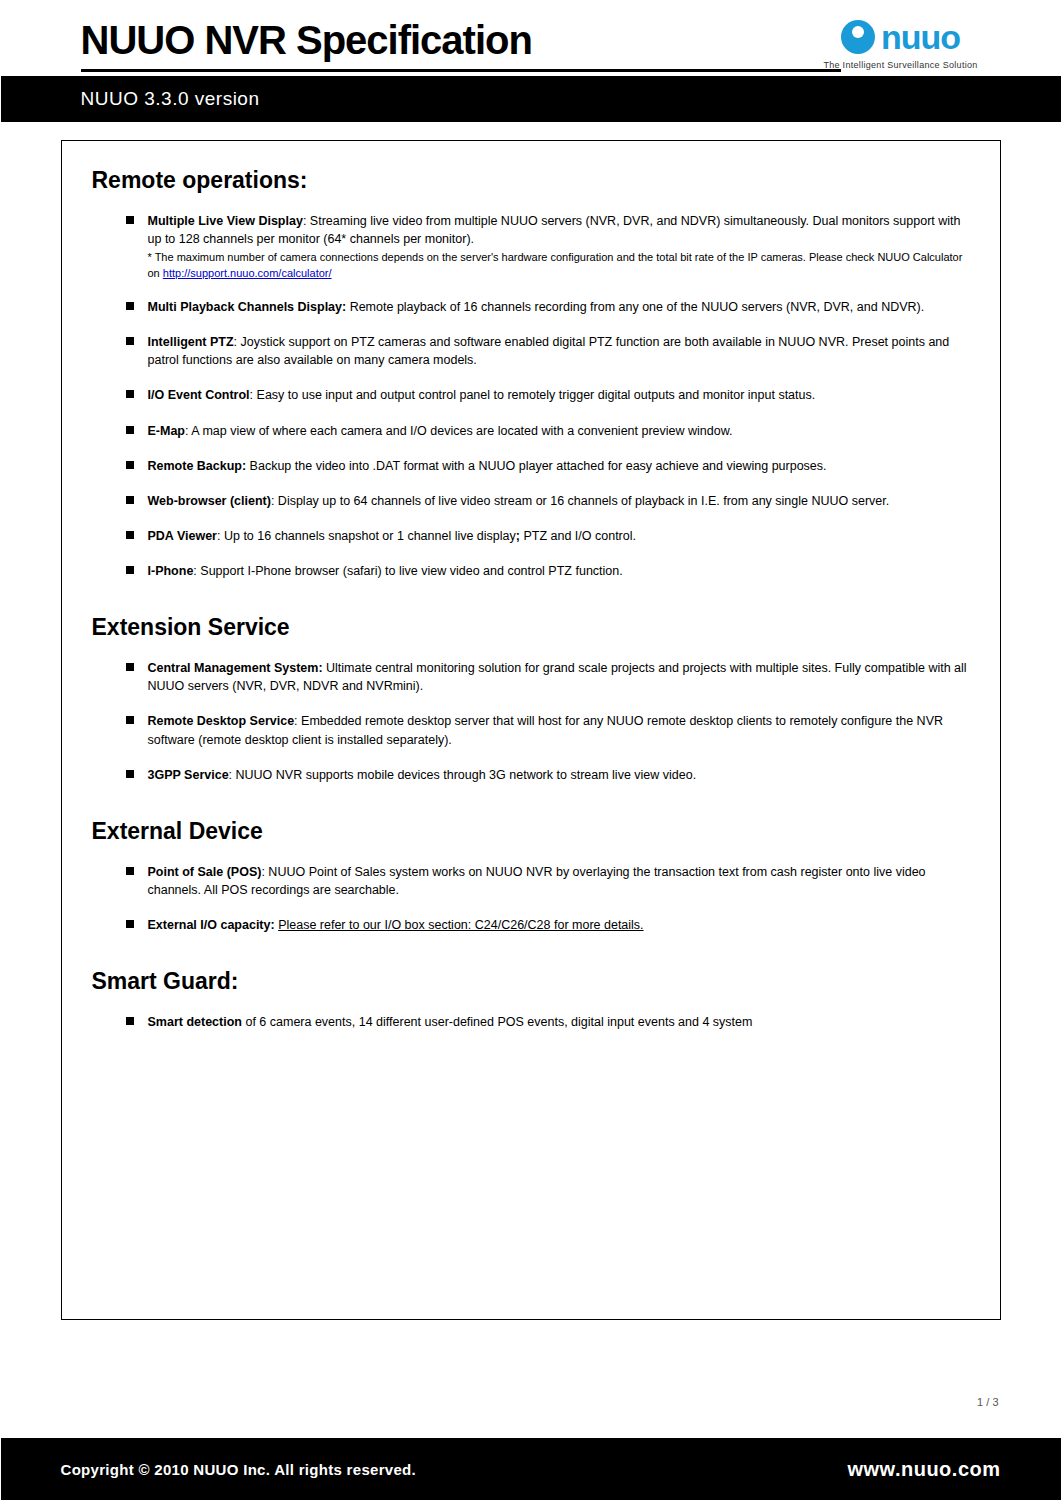NUUO NVR Specification
NUUO 3.3.0 version
nuuo
The Intelligent Surveillance Solution
Remote operations:
Multiple Live View Display: Streaming live video from multiple NUUO servers (NVR, DVR, and NDVR) simultaneously. Dual monitors support with up to 128 channels per monitor (64* channels per monitor). * The maximum number of camera connections depends on the server's hardware configuration and the total bit rate of the IP cameras. Please check NUUO Calculator on http://support.nuuo.com/calculator/
Multi Playback Channels Display: Remote playback of 16 channels recording from any one of the NUUO servers (NVR, DVR, and NDVR).
Intelligent PTZ: Joystick support on PTZ cameras and software enabled digital PTZ function are both available in NUUO NVR. Preset points and patrol functions are also available on many camera models.
I/O Event Control: Easy to use input and output control panel to remotely trigger digital outputs and monitor input status.
E-Map: A map view of where each camera and I/O devices are located with a convenient preview window.
Remote Backup: Backup the video into .DAT format with a NUUO player attached for easy achieve and viewing purposes.
Web-browser (client): Display up to 64 channels of live video stream or 16 channels of playback in I.E. from any single NUUO server.
PDA Viewer: Up to 16 channels snapshot or 1 channel live display; PTZ and I/O control.
I-Phone: Support I-Phone browser (safari) to live view video and control PTZ function.
Extension Service
Central Management System: Ultimate central monitoring solution for grand scale projects and projects with multiple sites. Fully compatible with all NUUO servers (NVR, DVR, NDVR and NVRmini).
Remote Desktop Service: Embedded remote desktop server that will host for any NUUO remote desktop clients to remotely configure the NVR software (remote desktop client is installed separately).
3GPP Service: NUUO NVR supports mobile devices through 3G network to stream live view video.
External Device
Point of Sale (POS): NUUO Point of Sales system works on NUUO NVR by overlaying the transaction text from cash register onto live video channels. All POS recordings are searchable.
External I/O capacity: Please refer to our I/O box section: C24/C26/C28 for more details.
Smart Guard:
Smart detection of 6 camera events, 14 different user-defined POS events, digital input events and 4 system
1 / 3
Copyright © 2010 NUUO Inc. All rights reserved.
www.nuuo.com